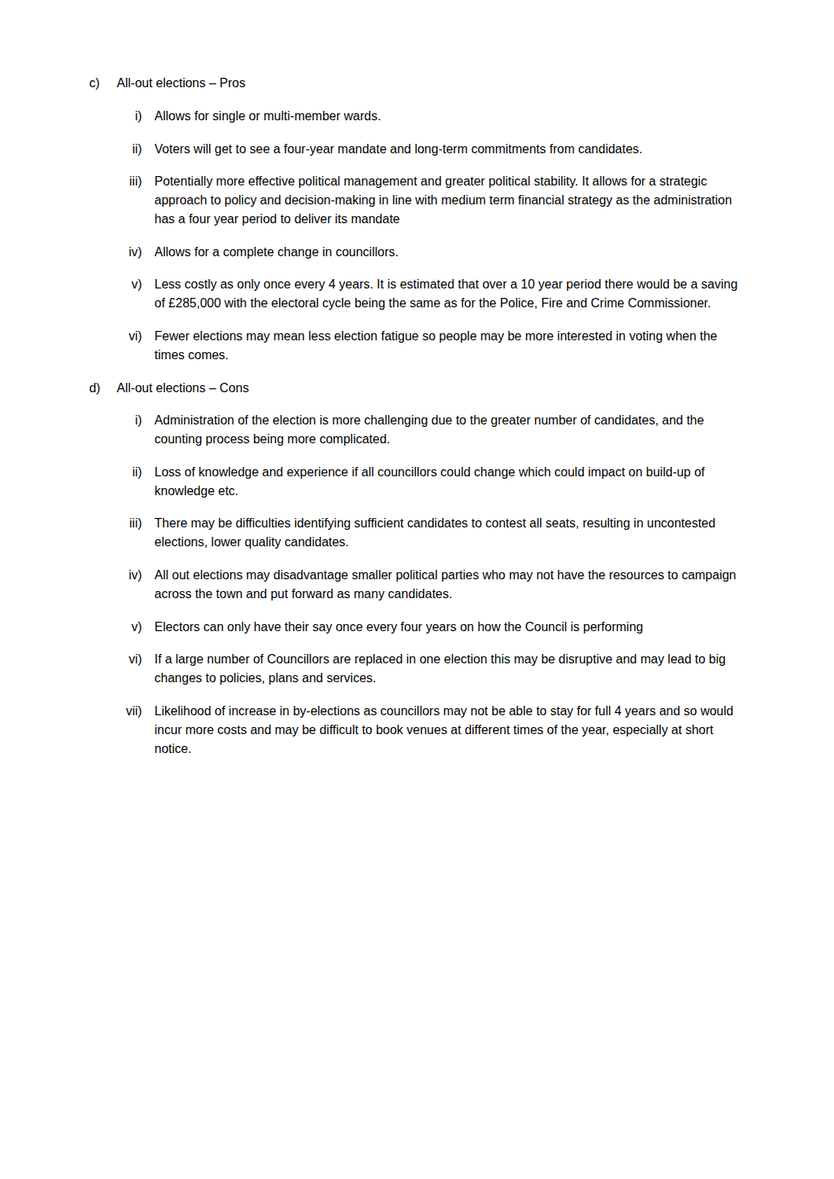c)
All-out elections – Pros
i) Allows for single or multi-member wards.
ii) Voters will get to see a four-year mandate and long-term commitments from candidates.
iii) Potentially more effective political management and greater political stability. It allows for a strategic approach to policy and decision-making in line with medium term financial strategy as the administration has a four year period to deliver its mandate
iv) Allows for a complete change in councillors.
v) Less costly as only once every 4 years. It is estimated that over a 10 year period there would be a saving of £285,000 with the electoral cycle being the same as for the Police, Fire and Crime Commissioner.
vi) Fewer elections may mean less election fatigue so people may be more interested in voting when the times comes.
d)
All-out elections – Cons
i) Administration of the election is more challenging due to the greater number of candidates, and the counting process being more complicated.
ii) Loss of knowledge and experience if all councillors could change which could impact on build-up of knowledge etc.
iii) There may be difficulties identifying sufficient candidates to contest all seats, resulting in uncontested elections, lower quality candidates.
iv) All out elections may disadvantage smaller political parties who may not have the resources to campaign across the town and put forward as many candidates.
v) Electors can only have their say once every four years on how the Council is performing
vi) If a large number of Councillors are replaced in one election this may be disruptive and may lead to big changes to policies, plans and services.
vii) Likelihood of increase in by-elections as councillors may not be able to stay for full 4 years and so would incur more costs and may be difficult to book venues at different times of the year, especially at short notice.